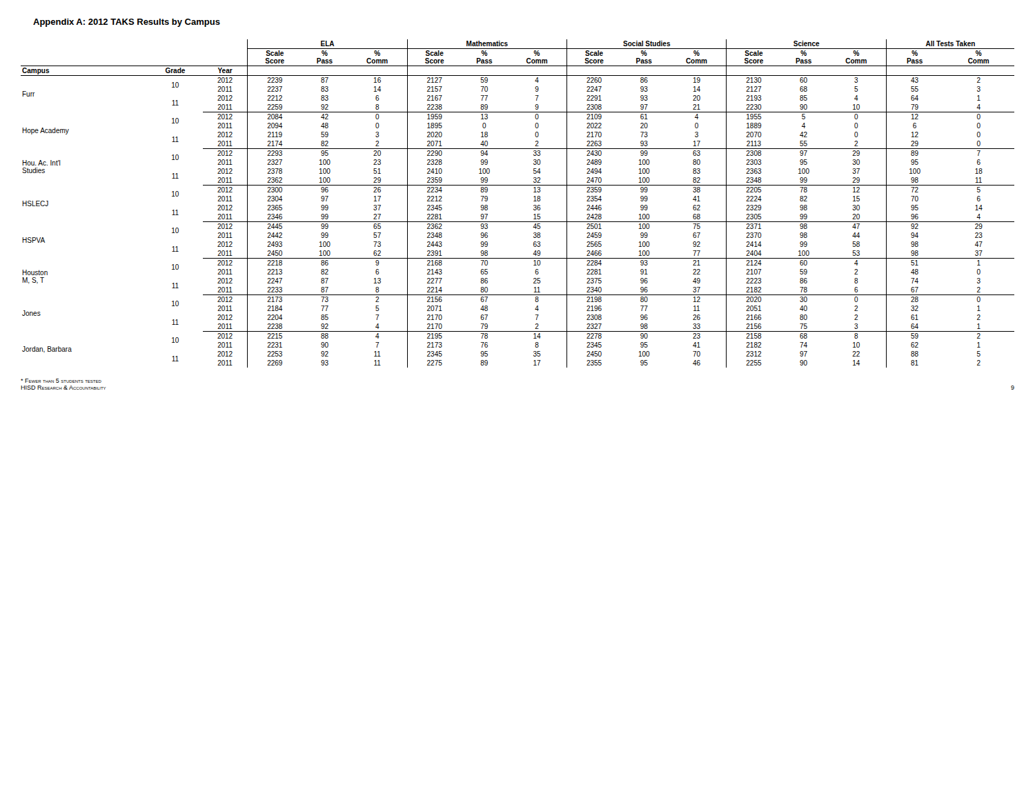Appendix A: 2012 TAKS Results by Campus
| | | | ELA | Mathematics | Social Studies | Science | All Tests Taken |
| --- | --- | --- | --- | --- | --- | --- | --- |
| Scale Score | % Pass | % Comm | Scale Score | % Pass | % Comm | Scale Score | % Pass | % Comm | Scale Score | % Pass | % Comm | % Pass | % Comm |
| Campus | Grade | Year | | | | | | | | | | | | | | |
| Furr | 10 | 2012 | 2239 | 87 | 16 | 2127 | 59 | 4 | 2260 | 86 | 19 | 2130 | 60 | 3 | 43 | 2 |
| 2011 | 2237 | 83 | 14 | 2157 | 70 | 9 | 2247 | 93 | 14 | 2127 | 68 | 5 | 55 | 3 |
| 11 | 2012 | 2212 | 83 | 6 | 2167 | 77 | 7 | 2291 | 93 | 20 | 2193 | 85 | 4 | 64 | 1 |
| 2011 | 2259 | 92 | 8 | 2238 | 89 | 9 | 2308 | 97 | 21 | 2230 | 90 | 10 | 79 | 4 |
| Hope Academy | 10 | 2012 | 2084 | 42 | 0 | 1959 | 13 | 0 | 2109 | 61 | 4 | 1955 | 5 | 0 | 12 | 0 |
| 2011 | 2094 | 48 | 0 | 1895 | 0 | 0 | 2022 | 20 | 0 | 1889 | 4 | 0 | 6 | 0 |
| 11 | 2012 | 2119 | 59 | 3 | 2020 | 18 | 0 | 2170 | 73 | 3 | 2070 | 42 | 0 | 12 | 0 |
| 2011 | 2174 | 82 | 2 | 2071 | 40 | 2 | 2263 | 93 | 17 | 2113 | 55 | 2 | 29 | 0 |
| Hou. Ac. Int'l Studies | 10 | 2012 | 2293 | 95 | 20 | 2290 | 94 | 33 | 2430 | 99 | 63 | 2308 | 97 | 29 | 89 | 7 |
| 2011 | 2327 | 100 | 23 | 2328 | 99 | 30 | 2489 | 100 | 80 | 2303 | 95 | 30 | 95 | 6 |
| 11 | 2012 | 2378 | 100 | 51 | 2410 | 100 | 54 | 2494 | 100 | 83 | 2363 | 100 | 37 | 100 | 18 |
| 2011 | 2362 | 100 | 29 | 2359 | 99 | 32 | 2470 | 100 | 82 | 2348 | 99 | 29 | 98 | 11 |
| HSLECJ | 10 | 2012 | 2300 | 96 | 26 | 2234 | 89 | 13 | 2359 | 99 | 38 | 2205 | 78 | 12 | 72 | 5 |
| 2011 | 2304 | 97 | 17 | 2212 | 79 | 18 | 2354 | 99 | 41 | 2224 | 82 | 15 | 70 | 6 |
| 11 | 2012 | 2365 | 99 | 37 | 2345 | 98 | 36 | 2446 | 99 | 62 | 2329 | 98 | 30 | 95 | 14 |
| 2011 | 2346 | 99 | 27 | 2281 | 97 | 15 | 2428 | 100 | 68 | 2305 | 99 | 20 | 96 | 4 |
| HSPVA | 10 | 2012 | 2445 | 99 | 65 | 2362 | 93 | 45 | 2501 | 100 | 75 | 2371 | 98 | 47 | 92 | 29 |
| 2011 | 2442 | 99 | 57 | 2348 | 96 | 38 | 2459 | 99 | 67 | 2370 | 98 | 44 | 94 | 23 |
| 11 | 2012 | 2493 | 100 | 73 | 2443 | 99 | 63 | 2565 | 100 | 92 | 2414 | 99 | 58 | 98 | 47 |
| 2011 | 2450 | 100 | 62 | 2391 | 98 | 49 | 2466 | 100 | 77 | 2404 | 100 | 53 | 98 | 37 |
| Houston M, S, T | 10 | 2012 | 2218 | 86 | 9 | 2168 | 70 | 10 | 2284 | 93 | 21 | 2124 | 60 | 4 | 51 | 1 |
| 2011 | 2213 | 82 | 6 | 2143 | 65 | 6 | 2281 | 91 | 22 | 2107 | 59 | 2 | 48 | 0 |
| 11 | 2012 | 2247 | 87 | 13 | 2277 | 86 | 25 | 2375 | 96 | 49 | 2223 | 86 | 8 | 74 | 3 |
| 2011 | 2233 | 87 | 8 | 2214 | 80 | 11 | 2340 | 96 | 37 | 2182 | 78 | 6 | 67 | 2 |
| Jones | 10 | 2012 | 2173 | 73 | 2 | 2156 | 67 | 8 | 2198 | 80 | 12 | 2020 | 30 | 0 | 28 | 0 |
| 2011 | 2184 | 77 | 5 | 2071 | 48 | 4 | 2196 | 77 | 11 | 2051 | 40 | 2 | 32 | 1 |
| 11 | 2012 | 2204 | 85 | 7 | 2170 | 67 | 7 | 2308 | 96 | 26 | 2166 | 80 | 2 | 61 | 2 |
| 2011 | 2238 | 92 | 4 | 2170 | 79 | 2 | 2327 | 98 | 33 | 2156 | 75 | 3 | 64 | 1 |
| Jordan, Barbara | 10 | 2012 | 2215 | 88 | 4 | 2195 | 78 | 14 | 2278 | 90 | 23 | 2158 | 68 | 8 | 59 | 2 |
| 2011 | 2231 | 90 | 7 | 2173 | 76 | 8 | 2345 | 95 | 41 | 2182 | 74 | 10 | 62 | 1 |
| 11 | 2012 | 2253 | 92 | 11 | 2345 | 95 | 35 | 2450 | 100 | 70 | 2312 | 97 | 22 | 88 | 5 |
| 2011 | 2269 | 93 | 11 | 2275 | 89 | 17 | 2355 | 95 | 46 | 2255 | 90 | 14 | 81 | 2 |
* Fewer than 5 students tested
HISD Research & Accountability 9